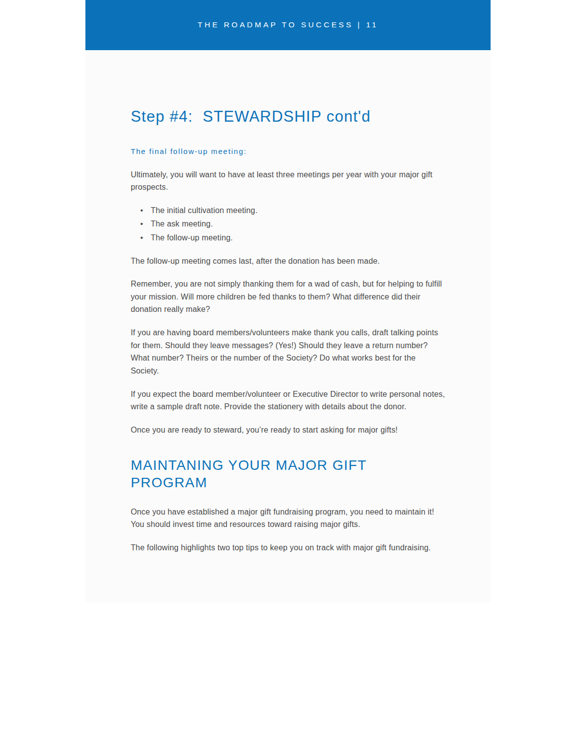The Roadmap to Success | 11
Step #4: STEWARDSHIP cont'd
The final follow-up meeting:
Ultimately, you will want to have at least three meetings per year with your major gift prospects.
The initial cultivation meeting.
The ask meeting.
The follow-up meeting.
The follow-up meeting comes last, after the donation has been made.
Remember, you are not simply thanking them for a wad of cash, but for helping to fulfill your mission. Will more children be fed thanks to them? What difference did their donation really make?
If you are having board members/volunteers make thank you calls, draft talking points for them. Should they leave messages? (Yes!) Should they leave a return number? What number? Theirs or the number of the Society? Do what works best for the Society.
If you expect the board member/volunteer or Executive Director to write personal notes, write a sample draft note. Provide the stationery with details about the donor.
Once you are ready to steward, you’re ready to start asking for major gifts!
Maintaning Your Major Gift Program
Once you have established a major gift fundraising program, you need to maintain it! You should invest time and resources toward raising major gifts.
The following highlights two top tips to keep you on track with major gift fundraising.